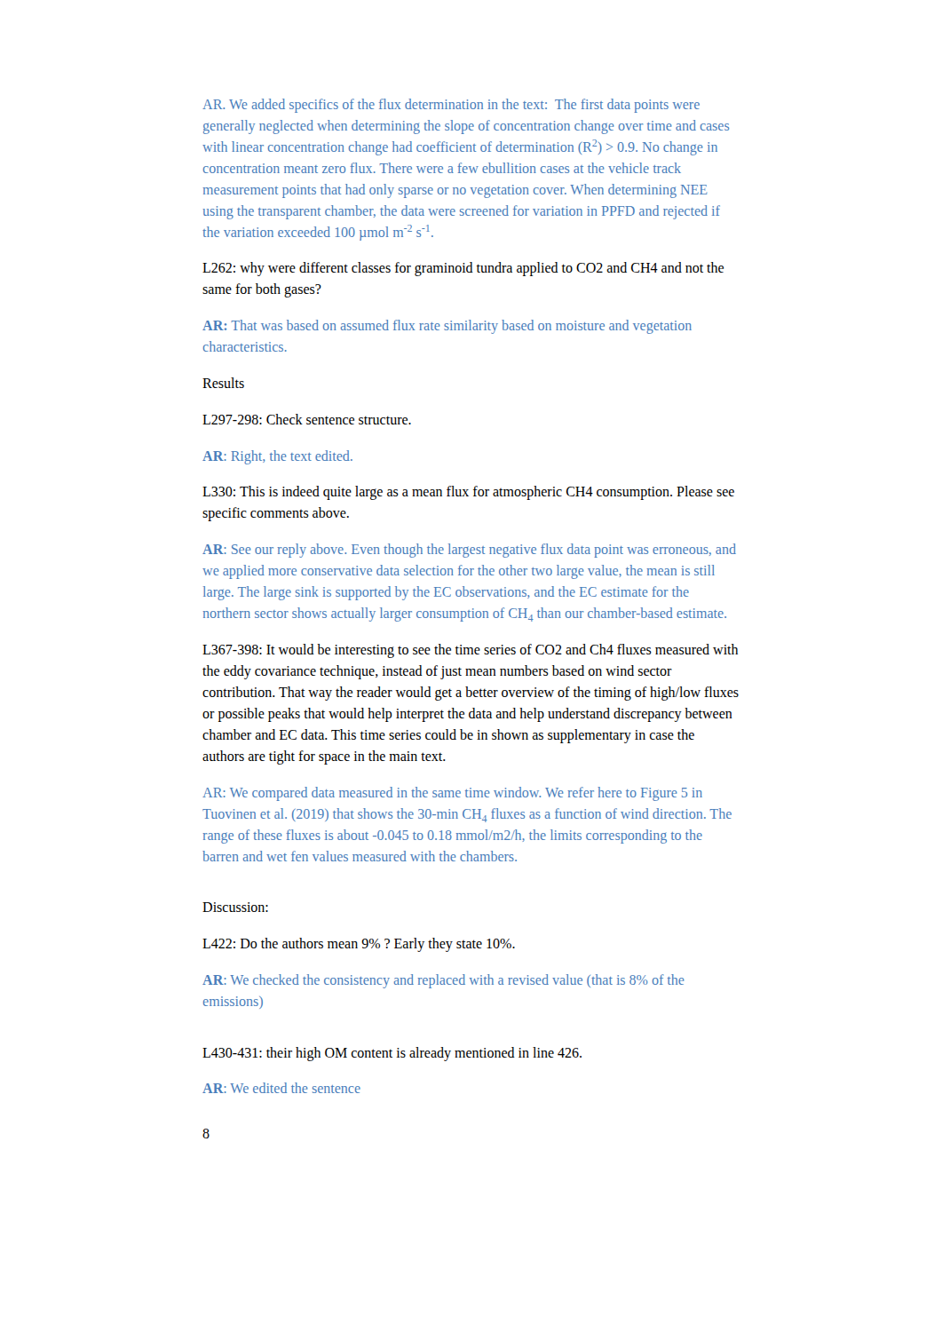AR. We added specifics of the flux determination in the text: The first data points were generally neglected when determining the slope of concentration change over time and cases with linear concentration change had coefficient of determination (R2) > 0.9. No change in concentration meant zero flux. There were a few ebullition cases at the vehicle track measurement points that had only sparse or no vegetation cover. When determining NEE using the transparent chamber, the data were screened for variation in PPFD and rejected if the variation exceeded 100 µmol m-2 s-1.
L262: why were different classes for graminoid tundra applied to CO2 and CH4 and not the same for both gases?
AR: That was based on assumed flux rate similarity based on moisture and vegetation characteristics.
Results
L297-298: Check sentence structure.
AR: Right, the text edited.
L330: This is indeed quite large as a mean flux for atmospheric CH4 consumption. Please see specific comments above.
AR: See our reply above. Even though the largest negative flux data point was erroneous, and we applied more conservative data selection for the other two large value, the mean is still large. The large sink is supported by the EC observations, and the EC estimate for the northern sector shows actually larger consumption of CH4 than our chamber-based estimate.
L367-398: It would be interesting to see the time series of CO2 and Ch4 fluxes measured with the eddy covariance technique, instead of just mean numbers based on wind sector contribution. That way the reader would get a better overview of the timing of high/low fluxes or possible peaks that would help interpret the data and help understand discrepancy between chamber and EC data. This time series could be in shown as supplementary in case the authors are tight for space in the main text.
AR: We compared data measured in the same time window. We refer here to Figure 5 in Tuovinen et al. (2019) that shows the 30-min CH4 fluxes as a function of wind direction. The range of these fluxes is about -0.045 to 0.18 mmol/m2/h, the limits corresponding to the barren and wet fen values measured with the chambers.
Discussion:
L422: Do the authors mean 9% ? Early they state 10%.
AR: We checked the consistency and replaced with a revised value (that is 8% of the emissions)
L430-431: their high OM content is already mentioned in line 426.
AR: We edited the sentence
8